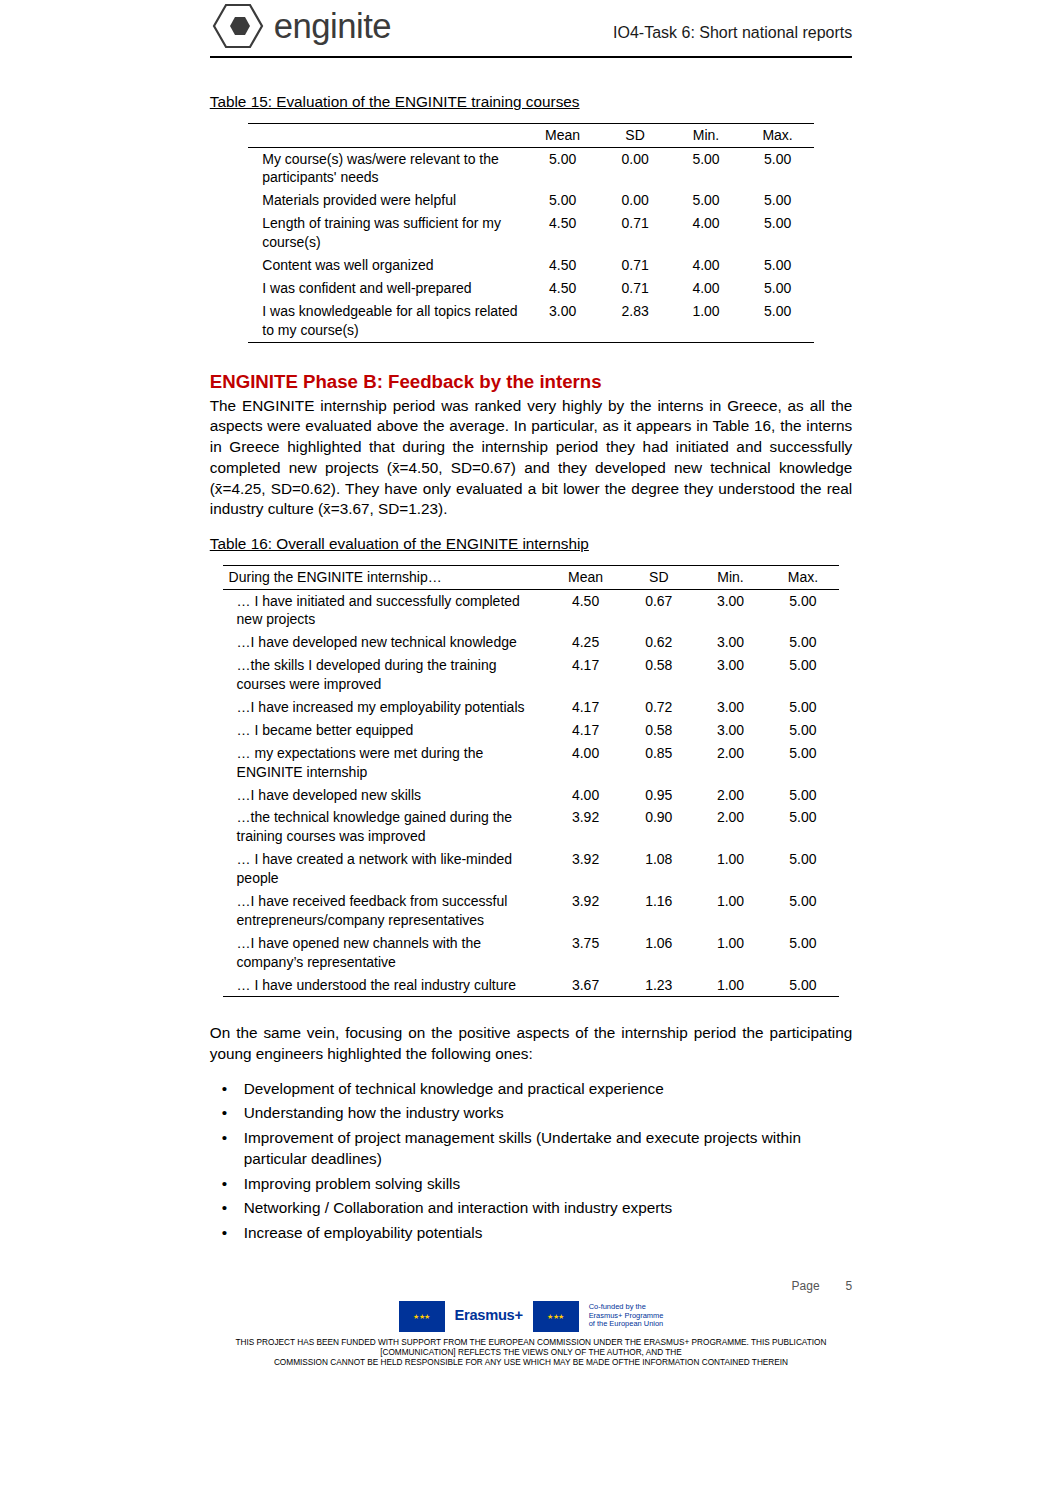enginite
IO4-Task 6: Short national reports
Table 15: Evaluation of the ENGINITE training courses
| | Mean | SD | Min. | Max. |
| --- | --- | --- | --- | --- |
| My course(s) was/were relevant to the participants' needs | 5.00 | 0.00 | 5.00 | 5.00 |
| Materials provided were helpful | 5.00 | 0.00 | 5.00 | 5.00 |
| Length of training was sufficient for my course(s) | 4.50 | 0.71 | 4.00 | 5.00 |
| Content was well organized | 4.50 | 0.71 | 4.00 | 5.00 |
| I was confident and well-prepared | 4.50 | 0.71 | 4.00 | 5.00 |
| I was knowledgeable for all topics related to my course(s) | 3.00 | 2.83 | 1.00 | 5.00 |
ENGINITE Phase B: Feedback by the interns
The ENGINITE internship period was ranked very highly by the interns in Greece, as all the aspects were evaluated above the average. In particular, as it appears in Table 16, the interns in Greece highlighted that during the internship period they had initiated and successfully completed new projects (x̄=4.50, SD=0.67) and they developed new technical knowledge (x̄=4.25, SD=0.62). They have only evaluated a bit lower the degree they understood the real industry culture (x̄=3.67, SD=1.23).
Table 16: Overall evaluation of the ENGINITE internship
| During the ENGINITE internship… | Mean | SD | Min. | Max. |
| --- | --- | --- | --- | --- |
| … I have initiated and successfully completed new projects | 4.50 | 0.67 | 3.00 | 5.00 |
| …I have developed new technical knowledge | 4.25 | 0.62 | 3.00 | 5.00 |
| …the skills I developed during the training courses were improved | 4.17 | 0.58 | 3.00 | 5.00 |
| …I have increased my employability potentials | 4.17 | 0.72 | 3.00 | 5.00 |
| … I became better equipped | 4.17 | 0.58 | 3.00 | 5.00 |
| … my expectations were met during the ENGINITE internship | 4.00 | 0.85 | 2.00 | 5.00 |
| …I have developed new skills | 4.00 | 0.95 | 2.00 | 5.00 |
| …the technical knowledge gained during the training courses was improved | 3.92 | 0.90 | 2.00 | 5.00 |
| … I have created a network with like-minded people | 3.92 | 1.08 | 1.00 | 5.00 |
| …I have received feedback from successful entrepreneurs/company representatives | 3.92 | 1.16 | 1.00 | 5.00 |
| …I have opened new channels with the company’s representative | 3.75 | 1.06 | 1.00 | 5.00 |
| … I have understood the real industry culture | 3.67 | 1.23 | 1.00 | 5.00 |
On the same vein, focusing on the positive aspects of the internship period the participating young engineers highlighted the following ones:
Development of technical knowledge and practical experience
Understanding how the industry works
Improvement of project management skills (Undertake and execute projects within particular deadlines)
Improving problem solving skills
Networking / Collaboration and interaction with industry experts
Increase of employability potentials
Page5
★★★ Erasmus+ ★★★ Co-funded by the
Erasmus+ Programme
of the European Union
THIS PROJECT HAS BEEN FUNDED WITH SUPPORT FROM THE EUROPEAN COMMISSION UNDER THE ERASMUS+ PROGRAMME. THIS PUBLICATION [COMMUNICATION] REFLECTS THE VIEWS ONLY OF THE AUTHOR, AND THE
COMMISSION CANNOT BE HELD RESPONSIBLE FOR ANY USE WHICH MAY BE MADE OFTHE INFORMATION CONTAINED THEREIN